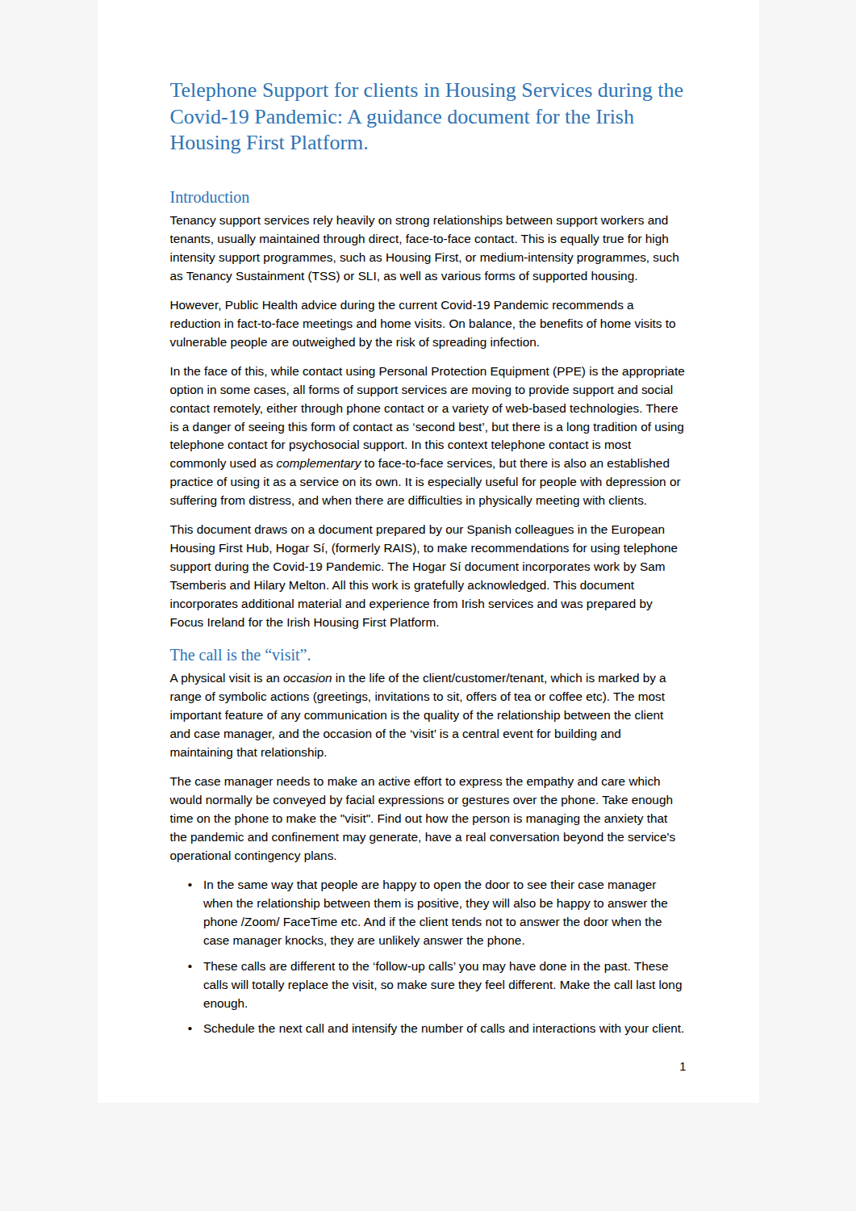Telephone Support for clients in Housing Services during the Covid-19 Pandemic: A guidance document for the Irish Housing First Platform.
Introduction
Tenancy support services rely heavily on strong relationships between support workers and tenants, usually maintained through direct, face-to-face contact. This is equally true for high intensity support programmes, such as Housing First, or medium-intensity programmes, such as Tenancy Sustainment (TSS) or SLI, as well as various forms of supported housing.
However, Public Health advice during the current Covid-19 Pandemic recommends a reduction in fact-to-face meetings and home visits. On balance, the benefits of home visits to vulnerable people are outweighed by the risk of spreading infection.
In the face of this, while contact using Personal Protection Equipment (PPE) is the appropriate option in some cases, all forms of support services are moving to provide support and social contact remotely, either through phone contact or a variety of web-based technologies. There is a danger of seeing this form of contact as ‘second best’, but there is a long tradition of using telephone contact for psychosocial support. In this context telephone contact is most commonly used as complementary to face-to-face services, but there is also an established practice of using it as a service on its own. It is especially useful for people with depression or suffering from distress, and when there are difficulties in physically meeting with clients.
This document draws on a document prepared by our Spanish colleagues in the European Housing First Hub, Hogar Sí, (formerly RAIS), to make recommendations for using telephone support during the Covid-19 Pandemic. The Hogar Sí document incorporates work by Sam Tsemberis and Hilary Melton. All this work is gratefully acknowledged. This document incorporates additional material and experience from Irish services and was prepared by Focus Ireland for the Irish Housing First Platform.
The call is the “visit”.
A physical visit is an occasion in the life of the client/customer/tenant, which is marked by a range of symbolic actions (greetings, invitations to sit, offers of tea or coffee etc). The most important feature of any communication is the quality of the relationship between the client and case manager, and the occasion of the ‘visit’ is a central event for building and maintaining that relationship.
The case manager needs to make an active effort to express the empathy and care which would normally be conveyed by facial expressions or gestures over the phone. Take enough time on the phone to make the "visit". Find out how the person is managing the anxiety that the pandemic and confinement may generate, have a real conversation beyond the service's operational contingency plans.
In the same way that people are happy to open the door to see their case manager when the relationship between them is positive, they will also be happy to answer the phone /Zoom/ FaceTime etc. And if the client tends not to answer the door when the case manager knocks, they are unlikely answer the phone.
These calls are different to the ‘follow-up calls’ you may have done in the past. These calls will totally replace the visit, so make sure they feel different. Make the call last long enough.
Schedule the next call and intensify the number of calls and interactions with your client.
1